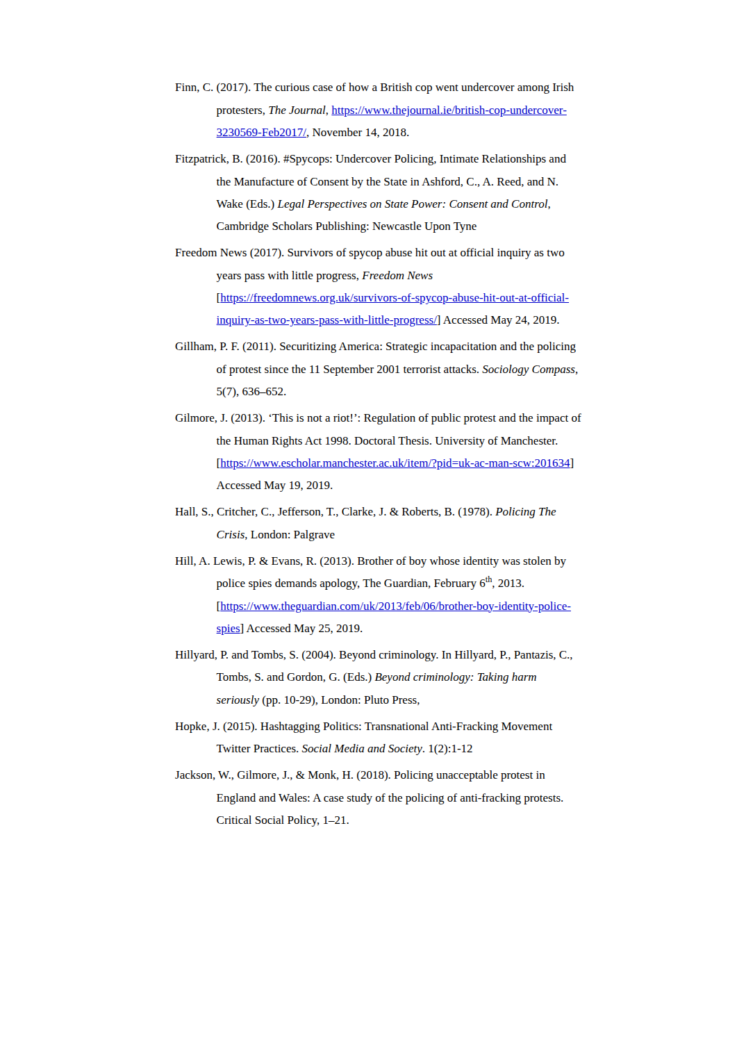Finn, C. (2017). The curious case of how a British cop went undercover among Irish protesters, The Journal, https://www.thejournal.ie/british-cop-undercover-3230569-Feb2017/, November 14, 2018.
Fitzpatrick, B. (2016). #Spycops: Undercover Policing, Intimate Relationships and the Manufacture of Consent by the State in Ashford, C., A. Reed, and N. Wake (Eds.) Legal Perspectives on State Power: Consent and Control, Cambridge Scholars Publishing: Newcastle Upon Tyne
Freedom News (2017). Survivors of spycop abuse hit out at official inquiry as two years pass with little progress, Freedom News [https://freedomnews.org.uk/survivors-of-spycop-abuse-hit-out-at-official-inquiry-as-two-years-pass-with-little-progress/] Accessed May 24, 2019.
Gillham, P. F. (2011). Securitizing America: Strategic incapacitation and the policing of protest since the 11 September 2001 terrorist attacks. Sociology Compass, 5(7), 636–652.
Gilmore, J. (2013). ‘This is not a riot!’: Regulation of public protest and the impact of the Human Rights Act 1998. Doctoral Thesis. University of Manchester. [https://www.escholar.manchester.ac.uk/item/?pid=uk-ac-man-scw:201634] Accessed May 19, 2019.
Hall, S., Critcher, C., Jefferson, T., Clarke, J. & Roberts, B. (1978). Policing The Crisis, London: Palgrave
Hill, A. Lewis, P. & Evans, R. (2013). Brother of boy whose identity was stolen by police spies demands apology, The Guardian, February 6th, 2013. [https://www.theguardian.com/uk/2013/feb/06/brother-boy-identity-police-spies] Accessed May 25, 2019.
Hillyard, P. and Tombs, S. (2004). Beyond criminology. In Hillyard, P., Pantazis, C., Tombs, S. and Gordon, G. (Eds.) Beyond criminology: Taking harm seriously (pp. 10-29), London: Pluto Press,
Hopke, J. (2015). Hashtagging Politics: Transnational Anti-Fracking Movement Twitter Practices. Social Media and Society. 1(2):1-12
Jackson, W., Gilmore, J., & Monk, H. (2018). Policing unacceptable protest in England and Wales: A case study of the policing of anti-fracking protests. Critical Social Policy, 1–21.